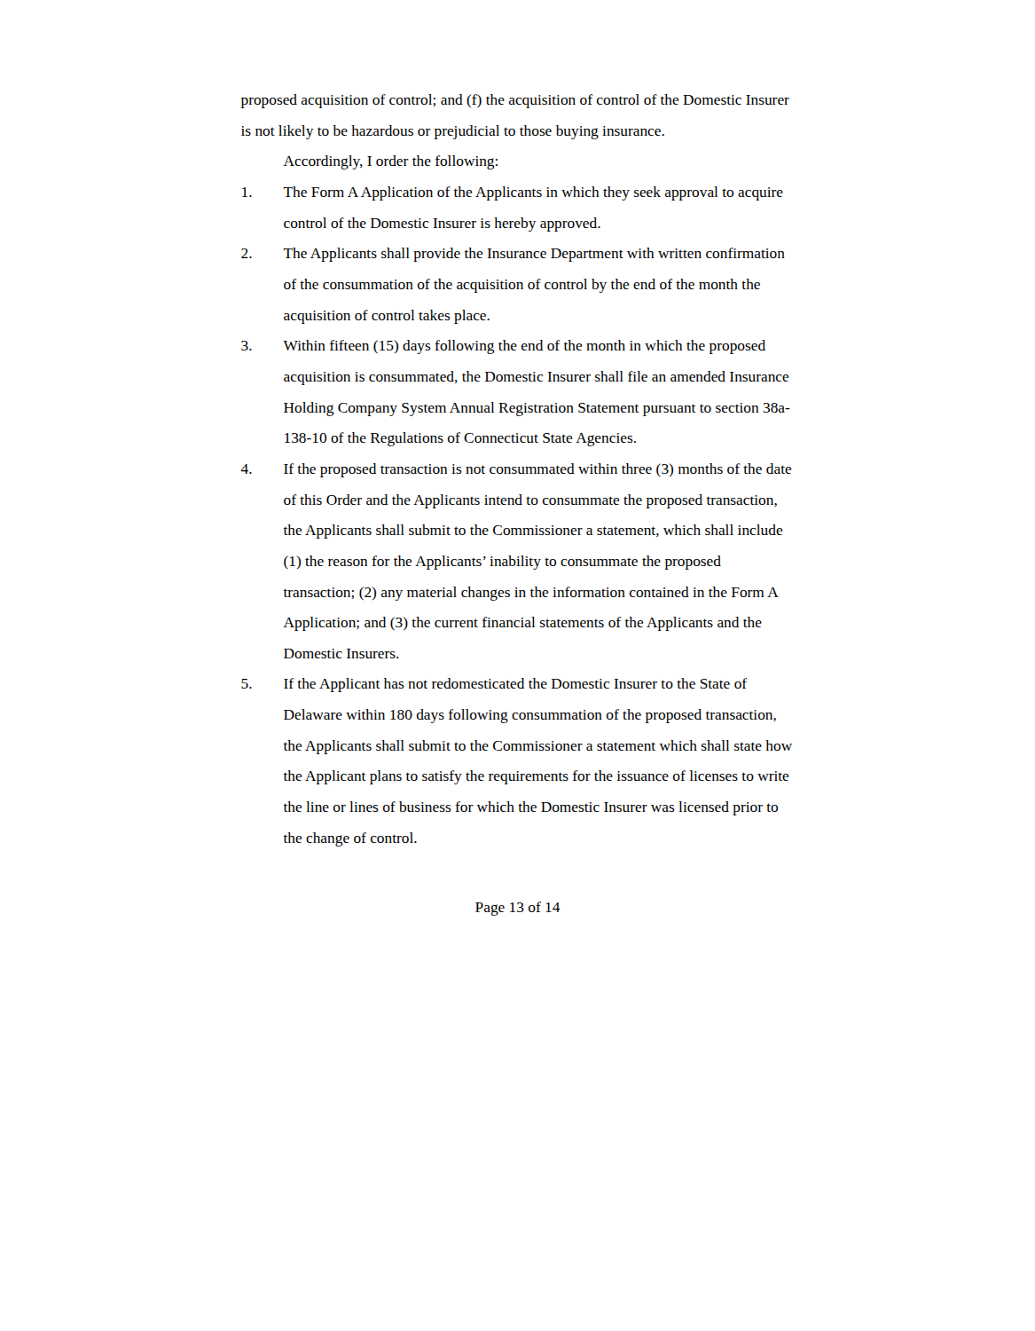proposed acquisition of control; and (f) the acquisition of control of the Domestic Insurer is not likely to be hazardous or prejudicial to those buying insurance.
Accordingly, I order the following:
1.
The Form A Application of the Applicants in which they seek approval to acquire control of the Domestic Insurer is hereby approved.
2.
The Applicants shall provide the Insurance Department with written confirmation of the consummation of the acquisition of control by the end of the month the acquisition of control takes place.
3.
Within fifteen (15) days following the end of the month in which the proposed acquisition is consummated, the Domestic Insurer shall file an amended Insurance Holding Company System Annual Registration Statement pursuant to section 38a-138-10 of the Regulations of Connecticut State Agencies.
4.
If the proposed transaction is not consummated within three (3) months of the date of this Order and the Applicants intend to consummate the proposed transaction, the Applicants shall submit to the Commissioner a statement, which shall include (1) the reason for the Applicants’ inability to consummate the proposed transaction; (2) any material changes in the information contained in the Form A Application; and (3) the current financial statements of the Applicants and the Domestic Insurers.
5.
If the Applicant has not redomesticated the Domestic Insurer to the State of Delaware within 180 days following consummation of the proposed transaction, the Applicants shall submit to the Commissioner a statement which shall state how the Applicant plans to satisfy the requirements for the issuance of licenses to write the line or lines of business for which the Domestic Insurer was licensed prior to the change of control.
Page 13 of 14